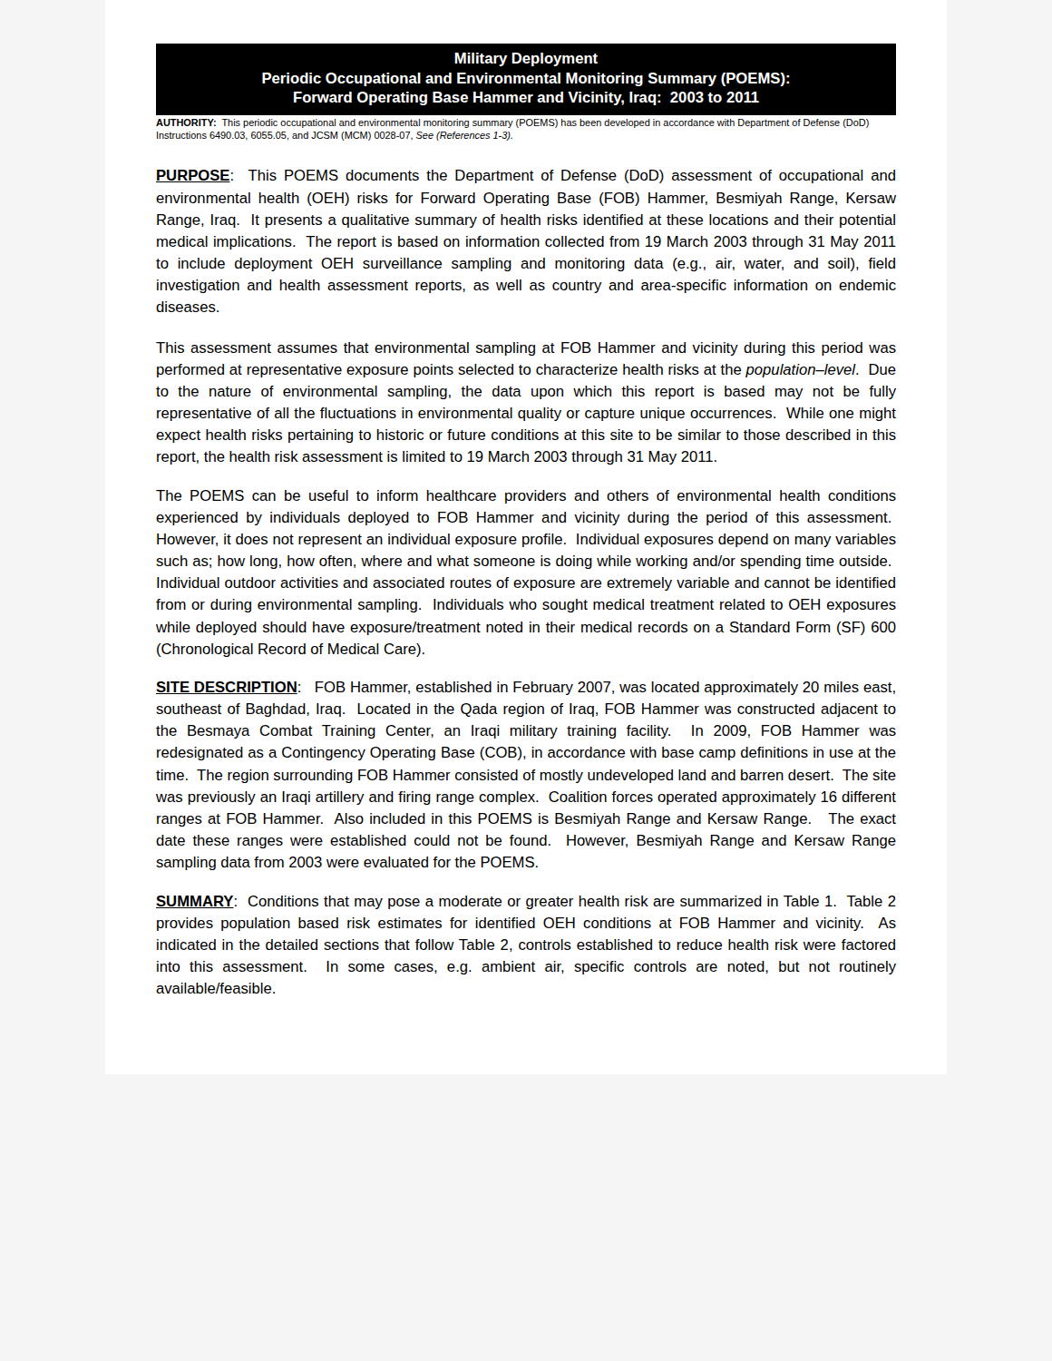Military Deployment Periodic Occupational and Environmental Monitoring Summary (POEMS): Forward Operating Base Hammer and Vicinity, Iraq: 2003 to 2011
AUTHORITY: This periodic occupational and environmental monitoring summary (POEMS) has been developed in accordance with Department of Defense (DoD) Instructions 6490.03, 6055.05, and JCSM (MCM) 0028-07, See (References 1-3).
PURPOSE: This POEMS documents the Department of Defense (DoD) assessment of occupational and environmental health (OEH) risks for Forward Operating Base (FOB) Hammer, Besmiyah Range, Kersaw Range, Iraq. It presents a qualitative summary of health risks identified at these locations and their potential medical implications. The report is based on information collected from 19 March 2003 through 31 May 2011 to include deployment OEH surveillance sampling and monitoring data (e.g., air, water, and soil), field investigation and health assessment reports, as well as country and area-specific information on endemic diseases.
This assessment assumes that environmental sampling at FOB Hammer and vicinity during this period was performed at representative exposure points selected to characterize health risks at the population–level. Due to the nature of environmental sampling, the data upon which this report is based may not be fully representative of all the fluctuations in environmental quality or capture unique occurrences. While one might expect health risks pertaining to historic or future conditions at this site to be similar to those described in this report, the health risk assessment is limited to 19 March 2003 through 31 May 2011.
The POEMS can be useful to inform healthcare providers and others of environmental health conditions experienced by individuals deployed to FOB Hammer and vicinity during the period of this assessment. However, it does not represent an individual exposure profile. Individual exposures depend on many variables such as; how long, how often, where and what someone is doing while working and/or spending time outside. Individual outdoor activities and associated routes of exposure are extremely variable and cannot be identified from or during environmental sampling. Individuals who sought medical treatment related to OEH exposures while deployed should have exposure/treatment noted in their medical records on a Standard Form (SF) 600 (Chronological Record of Medical Care).
SITE DESCRIPTION: FOB Hammer, established in February 2007, was located approximately 20 miles east, southeast of Baghdad, Iraq. Located in the Qada region of Iraq, FOB Hammer was constructed adjacent to the Besmaya Combat Training Center, an Iraqi military training facility. In 2009, FOB Hammer was redesignated as a Contingency Operating Base (COB), in accordance with base camp definitions in use at the time. The region surrounding FOB Hammer consisted of mostly undeveloped land and barren desert. The site was previously an Iraqi artillery and firing range complex. Coalition forces operated approximately 16 different ranges at FOB Hammer. Also included in this POEMS is Besmiyah Range and Kersaw Range. The exact date these ranges were established could not be found. However, Besmiyah Range and Kersaw Range sampling data from 2003 were evaluated for the POEMS.
SUMMARY: Conditions that may pose a moderate or greater health risk are summarized in Table 1. Table 2 provides population based risk estimates for identified OEH conditions at FOB Hammer and vicinity. As indicated in the detailed sections that follow Table 2, controls established to reduce health risk were factored into this assessment. In some cases, e.g. ambient air, specific controls are noted, but not routinely available/feasible.